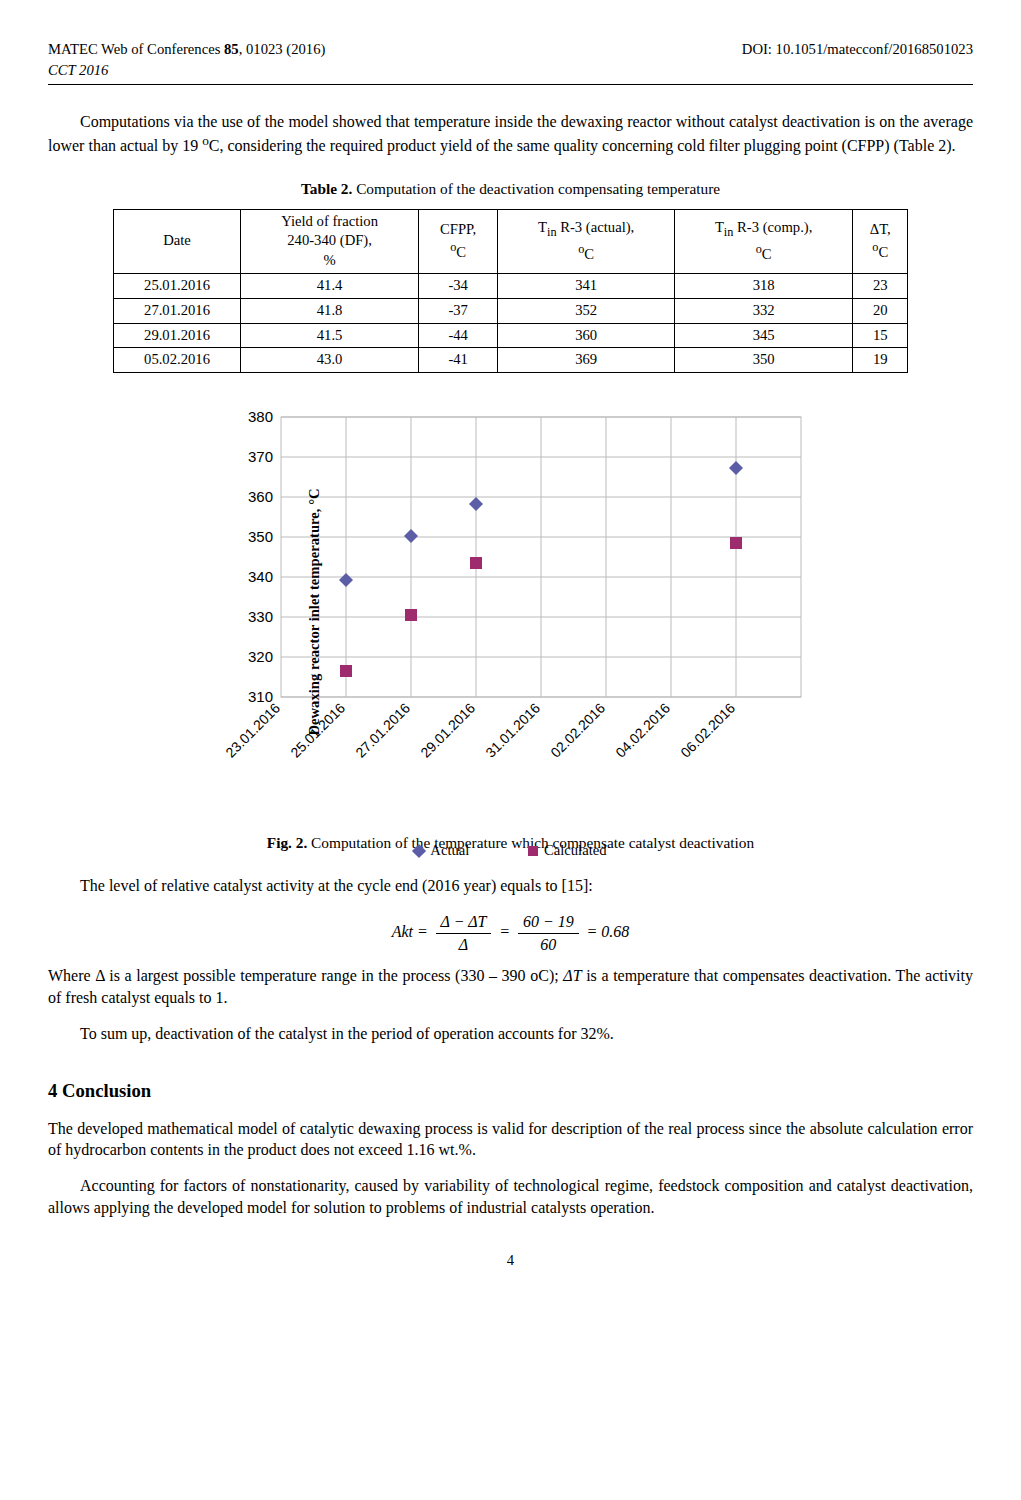MATEC Web of Conferences 85, 01023 (2016)
DOI: 10.1051/matecconf/20168501023
CCT 2016
Computations via the use of the model showed that temperature inside the dewaxing reactor without catalyst deactivation is on the average lower than actual by 19 oC, considering the required product yield of the same quality concerning cold filter plugging point (CFPP) (Table 2).
Table 2. Computation of the deactivation compensating temperature
| Date | Yield of fraction 240-340 (DF), % | CFPP, o C | T in R-3 (actual), o C | T in R-3 (comp.), o C | ΔT, o C |
| --- | --- | --- | --- | --- | --- |
| 25.01.2016 | 41.4 | -34 | 341 | 318 | 23 |
| 27.01.2016 | 41.8 | -37 | 352 | 332 | 20 |
| 29.01.2016 | 41.5 | -44 | 360 | 345 | 15 |
| 05.02.2016 | 43.0 | -41 | 369 | 350 | 19 |
Dewaxing reactor inlet temperature, °C
380 370 360 350 340 330 320 310 23.01.2016 25.01.2016 27.01.2016 29.01.2016 31.01.2016 02.02.2016 04.02.2016 06.02.2016
Actual
Calculated
Fig. 2. Computation of the temperature which compensate catalyst deactivation
The level of relative catalyst activity at the cycle end (2016 year) equals to [15]:
Akt = Δ − ΔT Δ = 60 − 1960 = 0.68
Where Δ is a largest possible temperature range in the process (330 – 390 oC); ΔT is a temperature that compensates deactivation. The activity of fresh catalyst equals to 1.
To sum up, deactivation of the catalyst in the period of operation accounts for 32%.
4 Conclusion
The developed mathematical model of catalytic dewaxing process is valid for description of the real process since the absolute calculation error of hydrocarbon contents in the product does not exceed 1.16 wt.%.
Accounting for factors of nonstationarity, caused by variability of technological regime, feedstock composition and catalyst deactivation, allows applying the developed model for solution to problems of industrial catalysts operation.
4